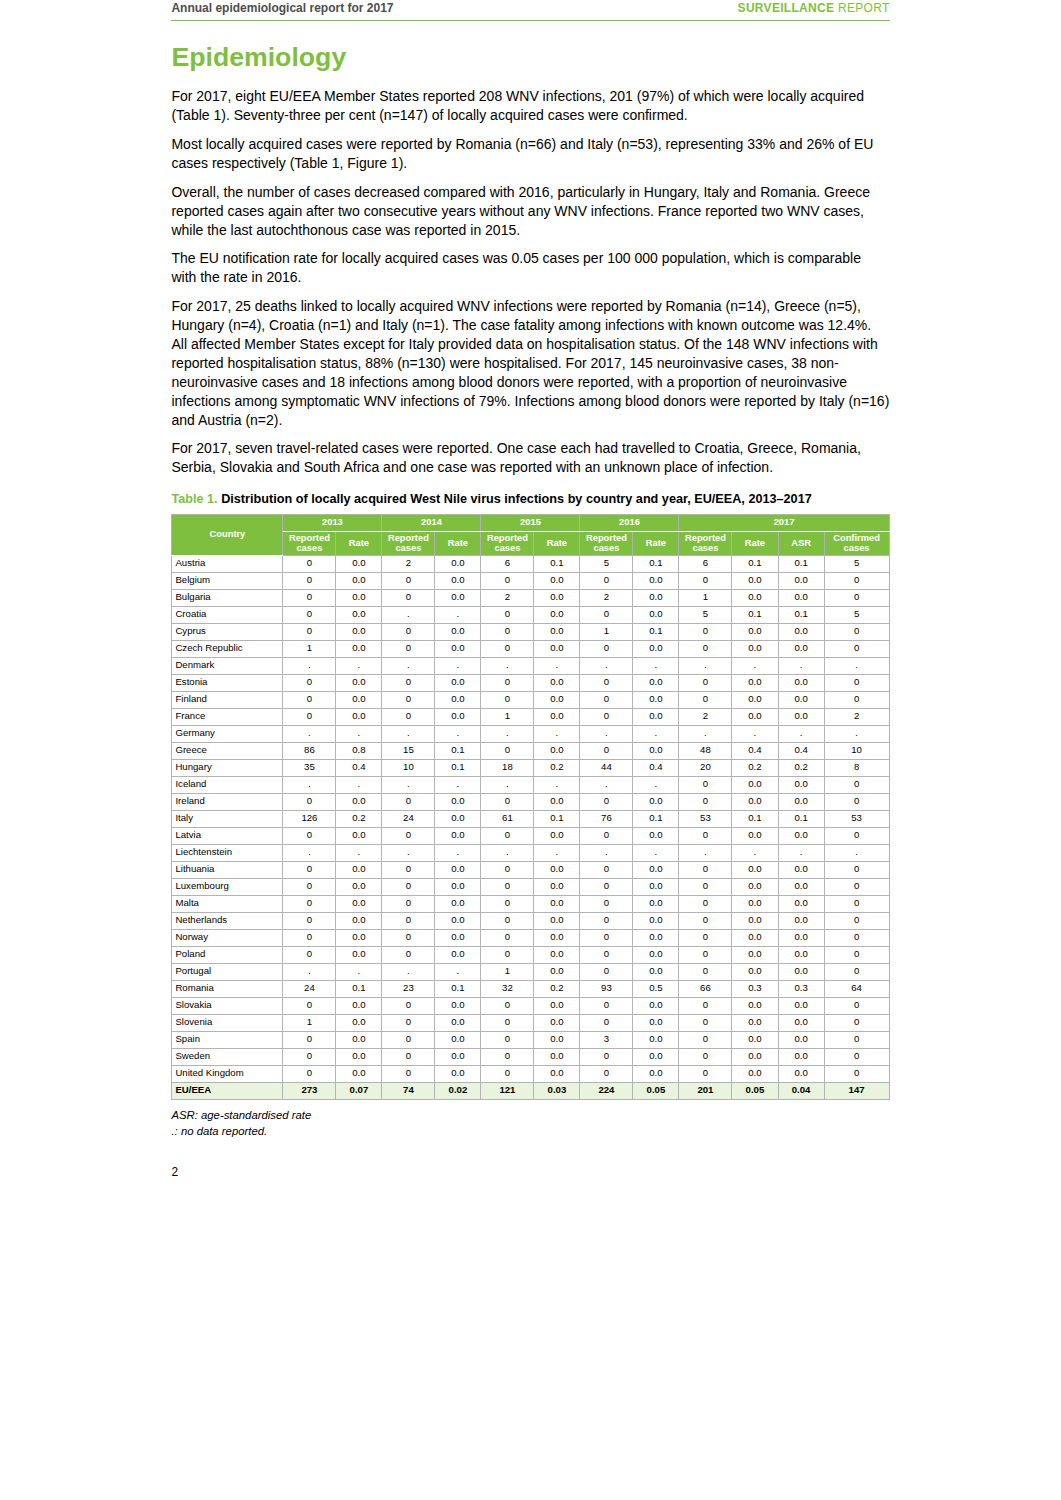Annual epidemiological report for 2017
SURVEILLANCE REPORT
Epidemiology
For 2017, eight EU/EEA Member States reported 208 WNV infections, 201 (97%) of which were locally acquired (Table 1). Seventy-three per cent (n=147) of locally acquired cases were confirmed.
Most locally acquired cases were reported by Romania (n=66) and Italy (n=53), representing 33% and 26% of EU cases respectively (Table 1, Figure 1).
Overall, the number of cases decreased compared with 2016, particularly in Hungary, Italy and Romania. Greece reported cases again after two consecutive years without any WNV infections. France reported two WNV cases, while the last autochthonous case was reported in 2015.
The EU notification rate for locally acquired cases was 0.05 cases per 100 000 population, which is comparable with the rate in 2016.
For 2017, 25 deaths linked to locally acquired WNV infections were reported by Romania (n=14), Greece (n=5), Hungary (n=4), Croatia (n=1) and Italy (n=1). The case fatality among infections with known outcome was 12.4%. All affected Member States except for Italy provided data on hospitalisation status. Of the 148 WNV infections with reported hospitalisation status, 88% (n=130) were hospitalised. For 2017, 145 neuroinvasive cases, 38 non-neuroinvasive cases and 18 infections among blood donors were reported, with a proportion of neuroinvasive infections among symptomatic WNV infections of 79%. Infections among blood donors were reported by Italy (n=16) and Austria (n=2).
For 2017, seven travel-related cases were reported. One case each had travelled to Croatia, Greece, Romania, Serbia, Slovakia and South Africa and one case was reported with an unknown place of infection.
Table 1. Distribution of locally acquired West Nile virus infections by country and year, EU/EEA, 2013–2017
| Country | 2013 | 2014 | 2015 | 2016 | 2017 |
| --- | --- | --- | --- | --- | --- |
| Reported cases | Rate | Reported cases | Rate | Reported cases | Rate | Reported cases | Rate | Reported cases | Rate | ASR | Confirmed cases |
| Austria | 0 | 0.0 | 2 | 0.0 | 6 | 0.1 | 5 | 0.1 | 6 | 0.1 | 0.1 | 5 |
| Belgium | 0 | 0.0 | 0 | 0.0 | 0 | 0.0 | 0 | 0.0 | 0 | 0.0 | 0.0 | 0 |
| Bulgaria | 0 | 0.0 | 0 | 0.0 | 2 | 0.0 | 2 | 0.0 | 1 | 0.0 | 0.0 | 0 |
| Croatia | 0 | 0.0 | . | . | 0 | 0.0 | 0 | 0.0 | 5 | 0.1 | 0.1 | 5 |
| Cyprus | 0 | 0.0 | 0 | 0.0 | 0 | 0.0 | 1 | 0.1 | 0 | 0.0 | 0.0 | 0 |
| Czech Republic | 1 | 0.0 | 0 | 0.0 | 0 | 0.0 | 0 | 0.0 | 0 | 0.0 | 0.0 | 0 |
| Denmark | . | . | . | . | . | . | . | . | . | . | . | . |
| Estonia | 0 | 0.0 | 0 | 0.0 | 0 | 0.0 | 0 | 0.0 | 0 | 0.0 | 0.0 | 0 |
| Finland | 0 | 0.0 | 0 | 0.0 | 0 | 0.0 | 0 | 0.0 | 0 | 0.0 | 0.0 | 0 |
| France | 0 | 0.0 | 0 | 0.0 | 1 | 0.0 | 0 | 0.0 | 2 | 0.0 | 0.0 | 2 |
| Germany | . | . | . | . | . | . | . | . | . | . | . | . |
| Greece | 86 | 0.8 | 15 | 0.1 | 0 | 0.0 | 0 | 0.0 | 48 | 0.4 | 0.4 | 10 |
| Hungary | 35 | 0.4 | 10 | 0.1 | 18 | 0.2 | 44 | 0.4 | 20 | 0.2 | 0.2 | 8 |
| Iceland | . | . | . | . | . | . | . | . | 0 | 0.0 | 0.0 | 0 |
| Ireland | 0 | 0.0 | 0 | 0.0 | 0 | 0.0 | 0 | 0.0 | 0 | 0.0 | 0.0 | 0 |
| Italy | 126 | 0.2 | 24 | 0.0 | 61 | 0.1 | 76 | 0.1 | 53 | 0.1 | 0.1 | 53 |
| Latvia | 0 | 0.0 | 0 | 0.0 | 0 | 0.0 | 0 | 0.0 | 0 | 0.0 | 0.0 | 0 |
| Liechtenstein | . | . | . | . | . | . | . | . | . | . | . | . |
| Lithuania | 0 | 0.0 | 0 | 0.0 | 0 | 0.0 | 0 | 0.0 | 0 | 0.0 | 0.0 | 0 |
| Luxembourg | 0 | 0.0 | 0 | 0.0 | 0 | 0.0 | 0 | 0.0 | 0 | 0.0 | 0.0 | 0 |
| Malta | 0 | 0.0 | 0 | 0.0 | 0 | 0.0 | 0 | 0.0 | 0 | 0.0 | 0.0 | 0 |
| Netherlands | 0 | 0.0 | 0 | 0.0 | 0 | 0.0 | 0 | 0.0 | 0 | 0.0 | 0.0 | 0 |
| Norway | 0 | 0.0 | 0 | 0.0 | 0 | 0.0 | 0 | 0.0 | 0 | 0.0 | 0.0 | 0 |
| Poland | 0 | 0.0 | 0 | 0.0 | 0 | 0.0 | 0 | 0.0 | 0 | 0.0 | 0.0 | 0 |
| Portugal | . | . | . | . | 1 | 0.0 | 0 | 0.0 | 0 | 0.0 | 0.0 | 0 |
| Romania | 24 | 0.1 | 23 | 0.1 | 32 | 0.2 | 93 | 0.5 | 66 | 0.3 | 0.3 | 64 |
| Slovakia | 0 | 0.0 | 0 | 0.0 | 0 | 0.0 | 0 | 0.0 | 0 | 0.0 | 0.0 | 0 |
| Slovenia | 1 | 0.0 | 0 | 0.0 | 0 | 0.0 | 0 | 0.0 | 0 | 0.0 | 0.0 | 0 |
| Spain | 0 | 0.0 | 0 | 0.0 | 0 | 0.0 | 3 | 0.0 | 0 | 0.0 | 0.0 | 0 |
| Sweden | 0 | 0.0 | 0 | 0.0 | 0 | 0.0 | 0 | 0.0 | 0 | 0.0 | 0.0 | 0 |
| United Kingdom | 0 | 0.0 | 0 | 0.0 | 0 | 0.0 | 0 | 0.0 | 0 | 0.0 | 0.0 | 0 |
| EU/EEA | 273 | 0.07 | 74 | 0.02 | 121 | 0.03 | 224 | 0.05 | 201 | 0.05 | 0.04 | 147 |
ASR: age-standardised rate
.: no data reported.
2